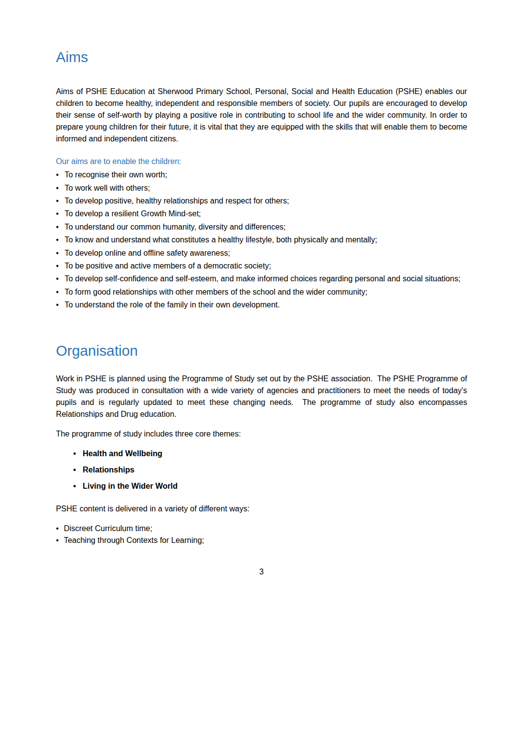Aims
Aims of PSHE Education at Sherwood Primary School, Personal, Social and Health Education (PSHE) enables our children to become healthy, independent and responsible members of society. Our pupils are encouraged to develop their sense of self-worth by playing a positive role in contributing to school life and the wider community. In order to prepare young children for their future, it is vital that they are equipped with the skills that will enable them to become informed and independent citizens.
Our aims are to enable the children:
To recognise their own worth;
To work well with others;
To develop positive, healthy relationships and respect for others;
To develop a resilient Growth Mind-set;
To understand our common humanity, diversity and differences;
To know and understand what constitutes a healthy lifestyle, both physically and mentally;
To develop online and offline safety awareness;
To be positive and active members of a democratic society;
To develop self-confidence and self-esteem, and make informed choices regarding personal and social situations;
To form good relationships with other members of the school and the wider community;
To understand the role of the family in their own development.
Organisation
Work in PSHE is planned using the Programme of Study set out by the PSHE association. The PSHE Programme of Study was produced in consultation with a wide variety of agencies and practitioners to meet the needs of today's pupils and is regularly updated to meet these changing needs. The programme of study also encompasses Relationships and Drug education.
The programme of study includes three core themes:
Health and Wellbeing
Relationships
Living in the Wider World
PSHE content is delivered in a variety of different ways:
Discreet Curriculum time;
Teaching through Contexts for Learning;
3